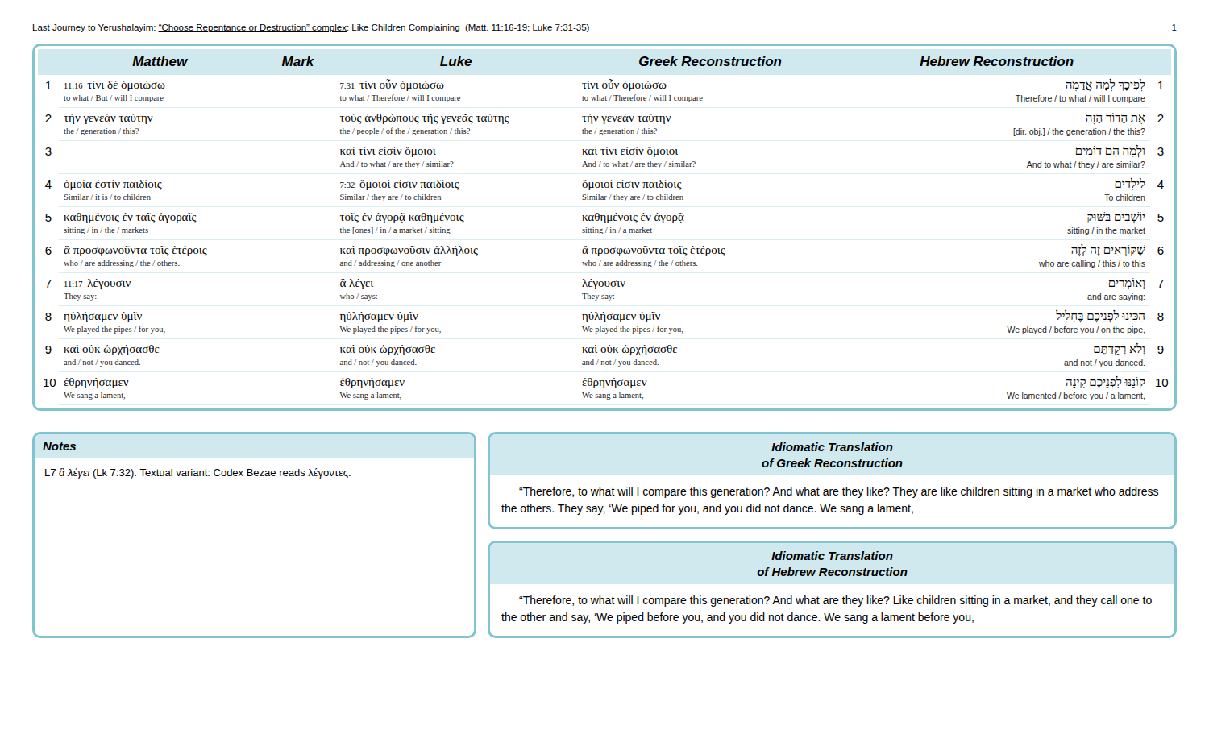Last Journey to Yerushalayim: “Choose Repentance or Destruction” complex: Like Children Complaining (Matt. 11:16-19; Luke 7:31-35) 1
| | Matthew | Mark | Luke | Greek Reconstruction | Hebrew Reconstruction | |
| --- | --- | --- | --- | --- | --- | --- |
| 1 | 11:16 τίνι δὲ ὁμοιώσω | | 7:31 τίνι οὖν ὁμοιώσω | τίνι οὖν ὁμοιώσω | לְפִיכָךְ לְמָה אֲדַמֶּה | 1 |
| to what / But / will I compare | | to what / Therefore / will I compare | to what / Therefore / will I compare | Therefore / to what / will I compare |
| 2 | τὴν γενεὰν ταύτην | | τοὺς ἀνθρώπους τῆς γενεᾶς ταύτης | τὴν γενεὰν ταύτην | אֶת הַדּוֹר הַזֶּה | 2 |
| the / generation / this? | | the / people / of the / generation / this? | the / generation / this? | [dir. obj.] / the generation / the this? |
| 3 | | | καὶ τίνι εἰσὶν ὅμοιοι | καὶ τίνι εἰσὶν ὅμοιοι | וּלְמָה הֵם דּוֹמִים | 3 |
| | | And / to what / are they / similar? | And / to what / are they / similar? | And to what / they / are similar? |
| 4 | ὁμοία ἐστὶν παιδίοις | | 7:32 ὅμοιοί εἰσιν παιδίοις | ὅμοιοί εἰσιν παιδίοις | לִילָדִים | 4 |
| Similar / it is / to children | | Similar / they are / to children | Similar / they are / to children | To children |
| 5 | καθημένοις ἐν ταῖς ἀγοραῖς | | τοῖς ἐν ἀγορᾷ καθημένοις | καθημένοις ἐν ἀγορᾷ | יוֹשְׁבִים בַּשּׁוּק | 5 |
| sitting / in / the / markets | | the [ones] / in / a market / sitting | sitting / in / a market | sitting / in the market |
| 6 | ἃ προσφωνοῦντα τοῖς ἑτέροις | | καὶ προσφωνοῦσιν ἀλλήλοις | ἃ προσφωνοῦντα τοῖς ἑτέροις | שֶׁקּוֹרְאִים זֶה לְזֶה | 6 |
| who / are addressing / the / others. | | and / addressing / one another | who / are addressing / the / others. | who are calling / this / to this |
| 7 | 11:17 λέγουσιν | | ἃ λέγει | λέγουσιν | וְאוֹמְרִים | 7 |
| They say: | | who / says: | They say: | and are saying: |
| 8 | ηὐλήσαμεν ὑμῖν | | ηὐλήσαμεν ὑμῖν | ηὐλήσαμεν ὑμῖν | הִכִּינוּ לִפְנֵיכֶם בֶּחָלִיל | 8 |
| We played the pipes / for you, | | We played the pipes / for you, | We played the pipes / for you, | We played / before you / on the pipe, |
| 9 | καὶ οὐκ ὠρχήσασθε | | καὶ οὐκ ὠρχήσασθε | καὶ οὐκ ὠρχήσασθε | וְלֹא רְקַדְתֶּם | 9 |
| and / not / you danced. | | and / not / you danced. | and / not / you danced. | and not / you danced. |
| 10 | ἐθρηνήσαμεν | | ἐθρηνήσαμεν | ἐθρηνήσαμεν | קוֹנַנּוּ לִפְנֵיכֶם קִינָה | 10 |
| We sang a lament, | | We sang a lament, | We sang a lament, | We lamented / before you / a lament, |
Notes
L7 ἃ λέγει (Lk 7:32). Textual variant: Codex Bezae reads λέγοντες.
Idiomatic Translation
of Greek Reconstruction
“Therefore, to what will I compare this generation? And what are they like? They are like children sitting in a market who address the others. They say, ‘We piped for you, and you did not dance. We sang a lament,
Idiomatic Translation
of Hebrew Reconstruction
“Therefore, to what will I compare this generation? And what are they like? Like children sitting in a market, and they call one to the other and say, ‘We piped before you, and you did not dance. We sang a lament before you,